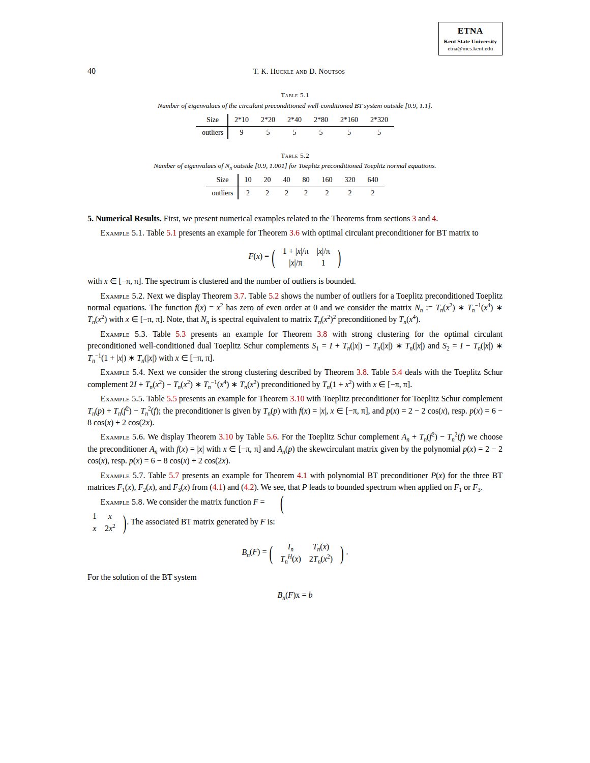ETNA
Kent State University
etna@mcs.kent.edu
40
T. K. Huckle and D. Noutsos
Table 5.1
Number of eigenvalues of the circulant preconditioned well-conditioned BT system outside [0.9, 1.1].
| Size | 2*10 | 2*20 | 2*40 | 2*80 | 2*160 | 2*320 |
| outliers | 9 | 5 | 5 | 5 | 5 | 5 |
Table 5.2
Number of eigenvalues of Nn outside [0.9, 1.001] for Toeplitz preconditioned Toeplitz normal equations.
| Size | 10 | 20 | 40 | 80 | 160 | 320 | 640 |
| outliers | 2 | 2 | 2 | 2 | 2 | 2 | 2 |
5. Numerical Results.
First, we present numerical examples related to the Theorems from sections 3 and 4.
Example 5.1. Table 5.1 presents an example for Theorem 3.6 with optimal circulant preconditioner for BT matrix to
F(x) = (
| 1 + / x //π | / x //π |
| / x //π | 1 |
)
with x ∈ [−π, π]. The spectrum is clustered and the number of outliers is bounded.
Example 5.2. Next we display Theorem 3.7. Table 5.2 shows the number of outliers for a Toeplitz preconditioned Toeplitz normal equations. The function f(x) = x2 has zero of even order at 0 and we consider the matrix Nn := Tn(x2) ∗ Tn−1(x4) ∗ Tn(x2) with x ∈ [−π, π]. Note, that Nn is spectral equivalent to matrix Tn(x2)2 preconditioned by Tn(x4).
Example 5.3. Table 5.3 presents an example for Theorem 3.8 with strong clustering for the optimal circulant preconditioned well-conditioned dual Toeplitz Schur complements S1 = I + Tn(|x|) − Tn(|x|) ∗ Tn(|x|) and S2 = I − Tn(|x|) ∗ Tn−1(1 + |x|) ∗ Tn(|x|) with x ∈ [−π, π].
Example 5.4. Next we consider the strong clustering described by Theorem 3.8. Table 5.4 deals with the Toeplitz Schur complement 2I + Tn(x2) − Tn(x2) ∗ Tn−1(x4) ∗ Tn(x2) preconditioned by Tn(1 + x2) with x ∈ [−π, π].
Example 5.5. Table 5.5 presents an example for Theorem 3.10 with Toeplitz preconditioner for Toeplitz Schur complement Tn(p) + Tn(f2) − Tn2(f); the preconditioner is given by Tn(p) with f(x) = |x|, x ∈ [−π, π], and p(x) = 2 − 2 cos(x), resp. p(x) = 6 − 8 cos(x) + 2 cos(2x).
Example 5.6. We display Theorem 3.10 by Table 5.6. For the Toeplitz Schur complement An + Tn(f2) − Tn2(f) we choose the preconditioner An with f(x) = |x| with x ∈ [−π, π] and An(p) the skewcirculant matrix given by the polynomial p(x) = 2 − 2 cos(x), resp. p(x) = 6 − 8 cos(x) + 2 cos(2x).
Example 5.7. Table 5.7 presents an example for Theorem 4.1 with polynomial BT preconditioner P(x) for the three BT matrices F1(x), F2(x), and F3(x) from (4.1) and (4.2). We see, that P leads to bounded spectrum when applied on F1 or F3.
Example 5.8. We consider the matrix function F = (
| 1 | x |
| x | 2 x 2 |
). The associated BT matrix generated by F is:
Bn(F) = (
| I n | T n ( x ) |
| T n H ( x ) | 2 T n ( x 2 ) |
) .
For the solution of the BT system
Bn(F)x = b